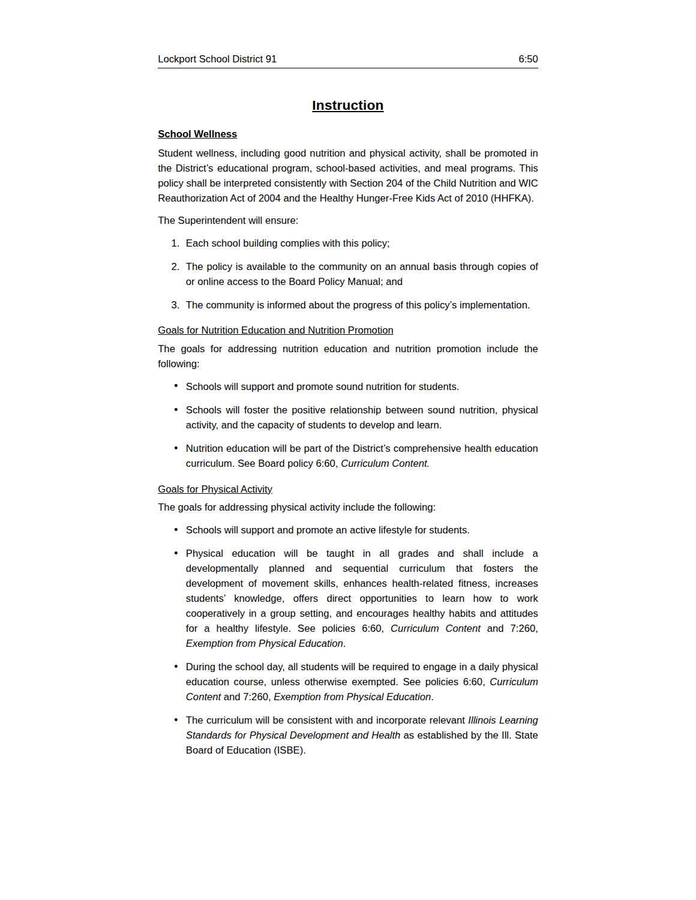Lockport School District 91 6:50
Instruction
School Wellness
Student wellness, including good nutrition and physical activity, shall be promoted in the District’s educational program, school-based activities, and meal programs. This policy shall be interpreted consistently with Section 204 of the Child Nutrition and WIC Reauthorization Act of 2004 and the Healthy Hunger-Free Kids Act of 2010 (HHFKA).
The Superintendent will ensure:
Each school building complies with this policy;
The policy is available to the community on an annual basis through copies of or online access to the Board Policy Manual; and
The community is informed about the progress of this policy’s implementation.
Goals for Nutrition Education and Nutrition Promotion
The goals for addressing nutrition education and nutrition promotion include the following:
Schools will support and promote sound nutrition for students.
Schools will foster the positive relationship between sound nutrition, physical activity, and the capacity of students to develop and learn.
Nutrition education will be part of the District’s comprehensive health education curriculum. See Board policy 6:60, Curriculum Content.
Goals for Physical Activity
The goals for addressing physical activity include the following:
Schools will support and promote an active lifestyle for students.
Physical education will be taught in all grades and shall include a developmentally planned and sequential curriculum that fosters the development of movement skills, enhances health-related fitness, increases students’ knowledge, offers direct opportunities to learn how to work cooperatively in a group setting, and encourages healthy habits and attitudes for a healthy lifestyle. See policies 6:60, Curriculum Content and 7:260, Exemption from Physical Education.
During the school day, all students will be required to engage in a daily physical education course, unless otherwise exempted. See policies 6:60, Curriculum Content and 7:260, Exemption from Physical Education.
The curriculum will be consistent with and incorporate relevant Illinois Learning Standards for Physical Development and Health as established by the Ill. State Board of Education (ISBE).